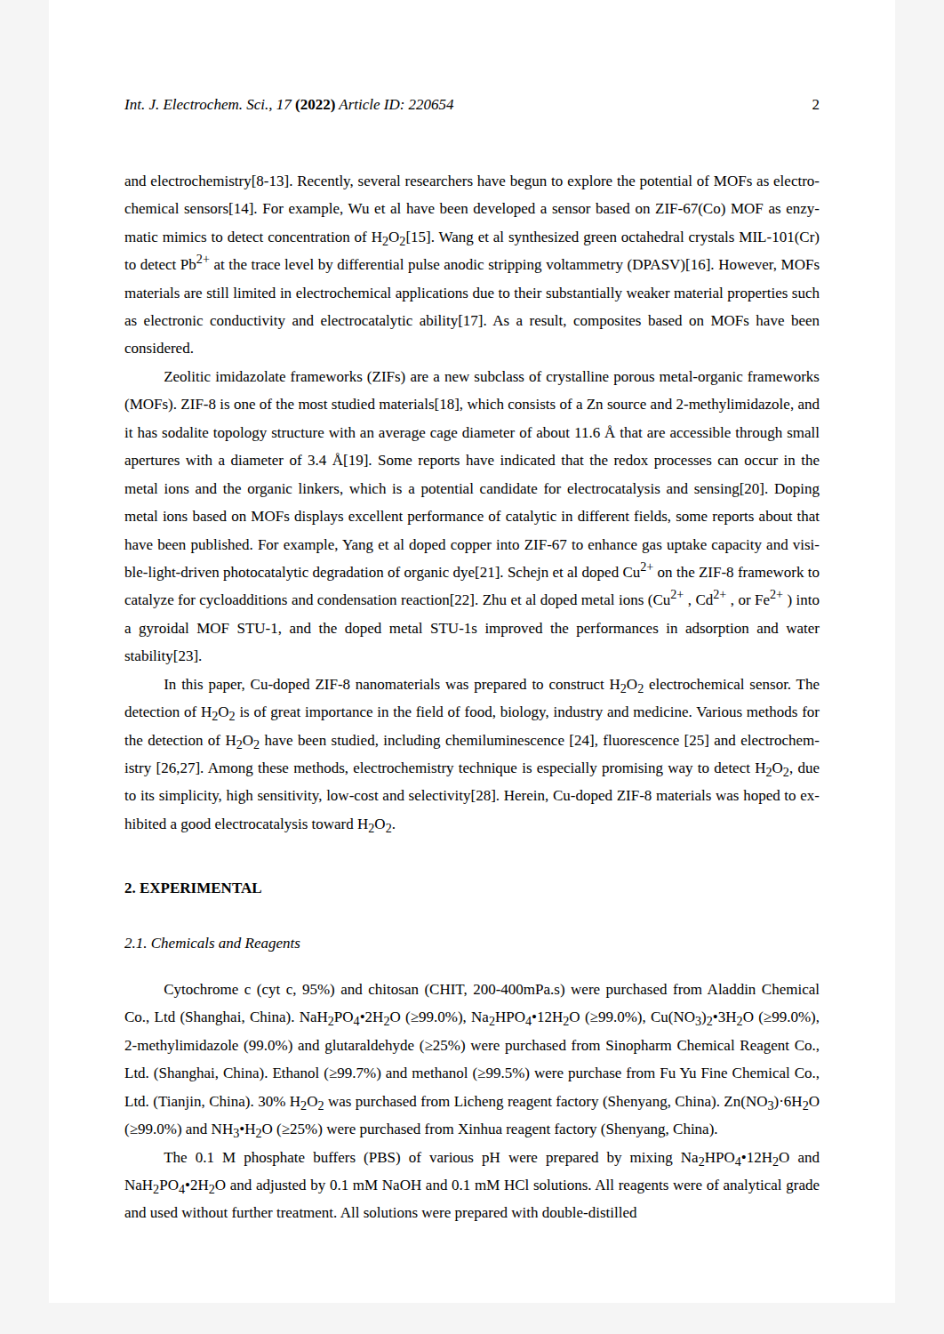Int. J. Electrochem. Sci., 17 (2022) Article ID: 220654 2
and electrochemistry[8-13]. Recently, several researchers have begun to explore the potential of MOFs as electrochemical sensors[14]. For example, Wu et al have been developed a sensor based on ZIF-67(Co) MOF as enzymatic mimics to detect concentration of H2O2[15]. Wang et al synthesized green octahedral crystals MIL-101(Cr) to detect Pb2+ at the trace level by differential pulse anodic stripping voltammetry (DPASV)[16]. However, MOFs materials are still limited in electrochemical applications due to their substantially weaker material properties such as electronic conductivity and electrocatalytic ability[17]. As a result, composites based on MOFs have been considered.
Zeolitic imidazolate frameworks (ZIFs) are a new subclass of crystalline porous metal-organic frameworks (MOFs). ZIF-8 is one of the most studied materials[18], which consists of a Zn source and 2-methylimidazole, and it has sodalite topology structure with an average cage diameter of about 11.6 Å that are accessible through small apertures with a diameter of 3.4 Å[19]. Some reports have indicated that the redox processes can occur in the metal ions and the organic linkers, which is a potential candidate for electrocatalysis and sensing[20]. Doping metal ions based on MOFs displays excellent performance of catalytic in different fields, some reports about that have been published. For example, Yang et al doped copper into ZIF-67 to enhance gas uptake capacity and visible-light-driven photocatalytic degradation of organic dye[21]. Schejn et al doped Cu2+ on the ZIF-8 framework to catalyze for cycloadditions and condensation reaction[22]. Zhu et al doped metal ions (Cu2+ , Cd2+ , or Fe2+ ) into a gyroidal MOF STU-1, and the doped metal STU-1s improved the performances in adsorption and water stability[23].
In this paper, Cu-doped ZIF-8 nanomaterials was prepared to construct H2O2 electrochemical sensor. The detection of H2O2 is of great importance in the field of food, biology, industry and medicine. Various methods for the detection of H2O2 have been studied, including chemiluminescence [24], fluorescence [25] and electrochemistry [26,27]. Among these methods, electrochemistry technique is especially promising way to detect H2O2, due to its simplicity, high sensitivity, low-cost and selectivity[28]. Herein, Cu-doped ZIF-8 materials was hoped to exhibited a good electrocatalysis toward H2O2.
2. EXPERIMENTAL
2.1. Chemicals and Reagents
Cytochrome c (cyt c, 95%) and chitosan (CHIT, 200-400mPa.s) were purchased from Aladdin Chemical Co., Ltd (Shanghai, China). NaH2PO4•2H2O (≥99.0%), Na2HPO4•12H2O (≥99.0%), Cu(NO3)2•3H2O (≥99.0%), 2-methylimidazole (99.0%) and glutaraldehyde (≥25%) were purchased from Sinopharm Chemical Reagent Co., Ltd. (Shanghai, China). Ethanol (≥99.7%) and methanol (≥99.5%) were purchase from Fu Yu Fine Chemical Co., Ltd. (Tianjin, China). 30% H2O2 was purchased from Licheng reagent factory (Shenyang, China). Zn(NO3)·6H2O (≥99.0%) and NH3•H2O (≥25%) were purchased from Xinhua reagent factory (Shenyang, China).
The 0.1 M phosphate buffers (PBS) of various pH were prepared by mixing Na2HPO4•12H2O and NaH2PO4•2H2O and adjusted by 0.1 mM NaOH and 0.1 mM HCl solutions. All reagents were of analytical grade and used without further treatment. All solutions were prepared with double-distilled